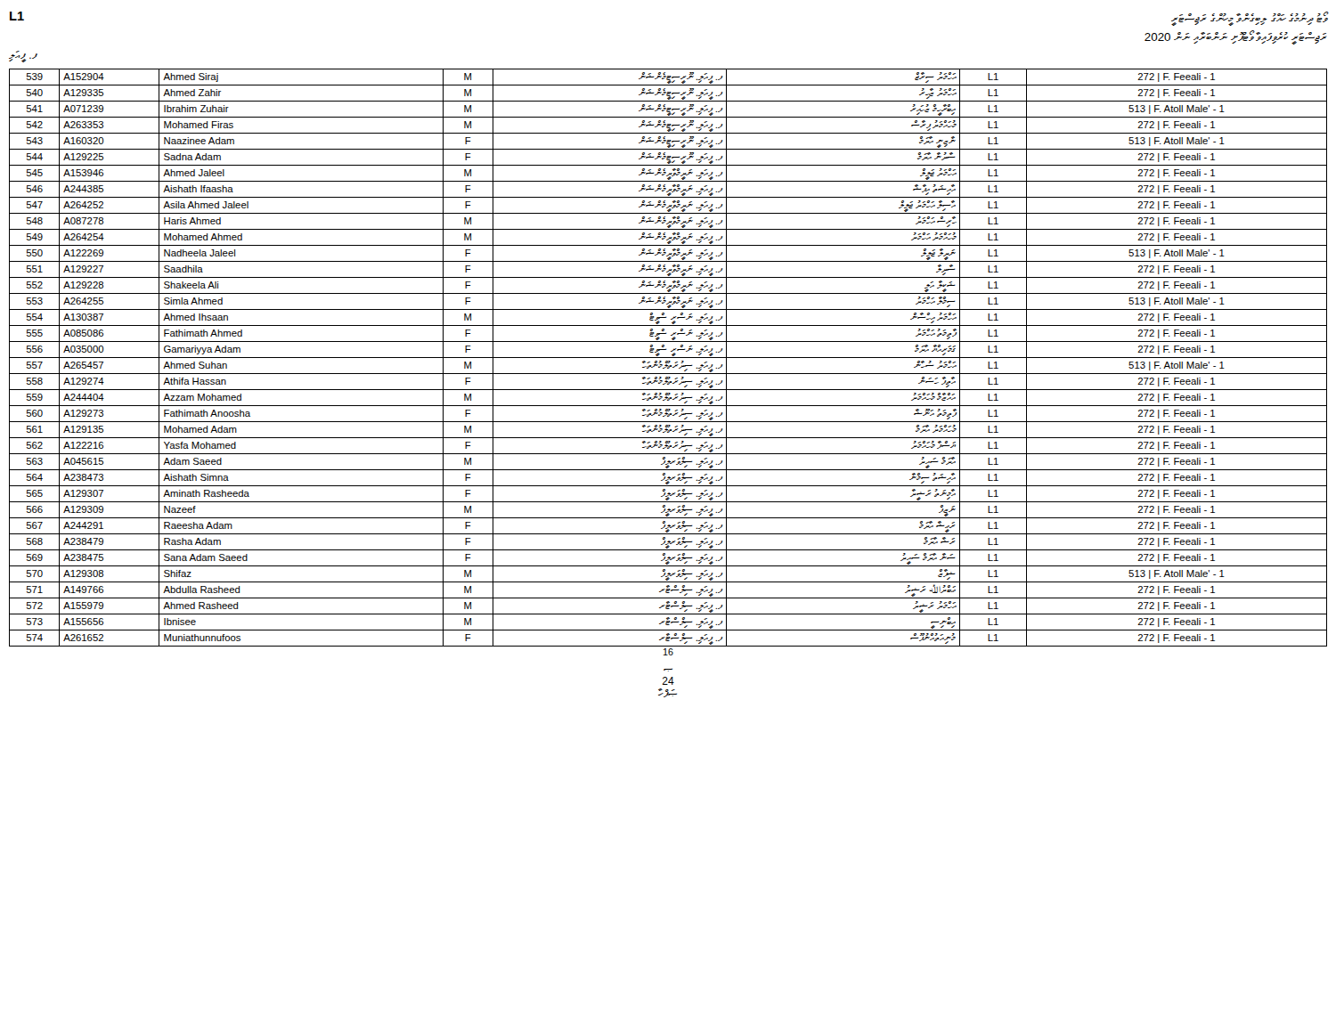L1
ވޯޓު ދިނުމުގެ ހައްގު ލިބިގެންވާ މީހުންގެ ރަޖިސްޓަރީ
ރަޖިސްޓަރީ ކުރެވިފައިވާ ވޯޓުފޮށި ނަންބަރާއި ނަން 2020
ފ. ފީއަލި
| 539 | A152904 | Ahmed Siraj | M | ފ. ފީއަލި، ނޫރީސިޓީމެންޝަން | އަހްމަދު ސިރާޖް | L1 | 272 / F. Feeali - 1 |
| 540 | A129335 | Ahmed Zahir | M | ފ. ފީއަލި، ނޫރީސިޓީމެންޝަން | އަހްމަދު ޒާހިރު | L1 | 272 / F. Feeali - 1 |
| 541 | A071239 | Ibrahim Zuhair | M | ފ. ފީއަލި، ނޫރީސިޓީމެންޝަން | އިބްރާހީމް ޒުހައިރު | L1 | 513 / F. Atoll Male' - 1 |
| 542 | A263353 | Mohamed Firas | M | ފ. ފީއަލި، ނޫރީސިޓީމެންޝަން | މުހައްމަދު ފިރާސް | L1 | 272 / F. Feeali - 1 |
| 543 | A160320 | Naazinee Adam | F | ފ. ފީއަލި، ނޫރީސިޓީމެންޝަން | ނާޒިނީ އާދަމް | L1 | 513 / F. Atoll Male' - 1 |
| 544 | A129225 | Sadna Adam | F | ފ. ފީއަލި، ނޫރީސިޓީމެންޝަން | ސާދުނާ އާދަމް | L1 | 272 / F. Feeali - 1 |
| 545 | A153946 | Ahmed Jaleel | M | ފ. ފީއަލި، ނަދީމްވާދީމެންޝަން | އަހްމަދު ޖަލީލް | L1 | 272 / F. Feeali - 1 |
| 546 | A244385 | Aishath Ifaasha | F | ފ. ފީއަލި، ނަދީމްވާދީމެންޝަން | އާއިޝަތު އިފާޝާ | L1 | 272 / F. Feeali - 1 |
| 547 | A264252 | Asila Ahmed Jaleel | F | ފ. ފީއަލި، ނަދީމްވާދީމެންޝަން | އާސިލާ އަހްމަދު ޖަލީލް | L1 | 272 / F. Feeali - 1 |
| 548 | A087278 | Haris Ahmed | M | ފ. ފީއަލި، ނަދީމްވާދީމެންޝަން | ހާރިސް އަހްމަދު | L1 | 272 / F. Feeali - 1 |
| 549 | A264254 | Mohamed Ahmed | M | ފ. ފީއަލި، ނަދީމްވާދީމެންޝަން | މުހައްމަދު އަހްމަދު | L1 | 272 / F. Feeali - 1 |
| 550 | A122269 | Nadheela Jaleel | F | ފ. ފީއަލި، ނަދީމްވާދީމެންޝަން | ނަދީލާ ޖަލީލް | L1 | 513 / F. Atoll Male' - 1 |
| 551 | A129227 | Saadhila | F | ފ. ފީއަލި، ނަދީމްވާދީމެންޝަން | ސާދިލާ | L1 | 272 / F. Feeali - 1 |
| 552 | A129228 | Shakeela Ali | F | ފ. ފީއަލި، ނަދީމްވާދީމެންޝަން | ޝަކީލާ އަލީ | L1 | 272 / F. Feeali - 1 |
| 553 | A264255 | Simla Ahmed | F | ފ. ފީއަލި، ނަދީމްވާދީމެންޝަން | ސިމްލާ އަހްމަދު | L1 | 513 / F. Atoll Male' - 1 |
| 554 | A130387 | Ahmed Ihsaan | M | ފ. ފީއަލި، ނަސްރީ ސްވީޓް | އަހްމަދު އިހްސާން | L1 | 272 / F. Feeali - 1 |
| 555 | A085086 | Fathimath Ahmed | F | ފ. ފީއަލި، ނަސްރީ ސްވީޓް | ފާތިމަތު އަހްމަދު | L1 | 272 / F. Feeali - 1 |
| 556 | A035000 | Gamariyya Adam | F | ފ. ފީއަލި، ނަސްރީ ސްވީޓް | ގަމަރިއްޔާ އާދަމް | L1 | 272 / F. Feeali - 1 |
| 557 | A265457 | Ahmed Suhan | M | ފ. ފީއަލި، ސިދުރަތުލްމުންތަހާ | އަހްމަދު ސުހާން | L1 | 513 / F. Atoll Male' - 1 |
| 558 | A129274 | Athifa Hassan | F | ފ. ފީއަލި، ސިދުރަތުލްމުންތަހާ | އާތިފާ ހަސަން | L1 | 272 / F. Feeali - 1 |
| 559 | A244404 | Azzam Mohamed | M | ފ. ފީއަލި، ސިދުރަތުލްމުންތަހާ | އައްޒާމް މުހައްމަދު | L1 | 272 / F. Feeali - 1 |
| 560 | A129273 | Fathimath Anoosha | F | ފ. ފީއަލި، ސިދުރަތުލްމުންތަހާ | ފާތިމަތު އަނޫޝާ | L1 | 272 / F. Feeali - 1 |
| 561 | A129135 | Mohamed Adam | M | ފ. ފީއަލި، ސިދުރަތުލްމުންތަހާ | މުހައްމަދު އާދަމް | L1 | 272 / F. Feeali - 1 |
| 562 | A122216 | Yasfa Mohamed | F | ފ. ފީއަލި، ސިދުރަތުލްމުންތަހާ | ޔަސްފާ މުހައްމަދު | L1 | 272 / F. Feeali - 1 |
| 563 | A045615 | Adam Saeed | M | ފ. ފީއަލި، ސިލްވަރލީފް | އާދަމް ސައީދު | L1 | 272 / F. Feeali - 1 |
| 564 | A238473 | Aishath Simna | F | ފ. ފީއަލި، ސިލްވަރލީފް | އާއިޝަތު ސިމްނާ | L1 | 272 / F. Feeali - 1 |
| 565 | A129307 | Aminath Rasheeda | F | ފ. ފީއަލި، ސިލްވަރލީފް | އާމިނަތު ރަޝީދާ | L1 | 272 / F. Feeali - 1 |
| 566 | A129309 | Nazeef | M | ފ. ފީއަލި، ސިލްވަރލީފް | ނަޒީފް | L1 | 272 / F. Feeali - 1 |
| 567 | A244291 | Raeesha Adam | F | ފ. ފީއަލި، ސިލްވަރލީފް | ރަޢީޝާ އާދަމް | L1 | 272 / F. Feeali - 1 |
| 568 | A238479 | Rasha Adam | F | ފ. ފީއަލި، ސިލްވަރލީފް | ރަޝާ އާދަމް | L1 | 272 / F. Feeali - 1 |
| 569 | A238475 | Sana Adam Saeed | F | ފ. ފީއަލި، ސިލްވަރލީފް | ސަނާ އާދަމް ސައީދު | L1 | 272 / F. Feeali - 1 |
| 570 | A129308 | Shifaz | M | ފ. ފީއަލި، ސިލްވަރލީފް | ޝިފާޒް | L1 | 513 / F. Atoll Male' - 1 |
| 571 | A149766 | Abdulla Rasheed | M | ފ. ފީއަލި، ސިލްސްޓާރ | ޢަބްދުﷲ ރަޝީދު | L1 | 272 / F. Feeali - 1 |
| 572 | A155979 | Ahmed Rasheed | M | ފ. ފީއަލި، ސިލްސްޓާރ | އަހްމަދު ރަޝީދު | L1 | 272 / F. Feeali - 1 |
| 573 | A155656 | Ibnisee | M | ފ. ފީއަލި، ސިލްސްޓާރ | އިބްނިސީ | L1 | 272 / F. Feeali - 1 |
| 574 | A261652 | Muniathunnufoos | F | ފ. ފީއަލި، ސިލްސްޓާރ | މުނިއަތުއްނުފޫސް | L1 | 272 / F. Feeali - 1 |
16
ޞ
24
ޞަފްހާ